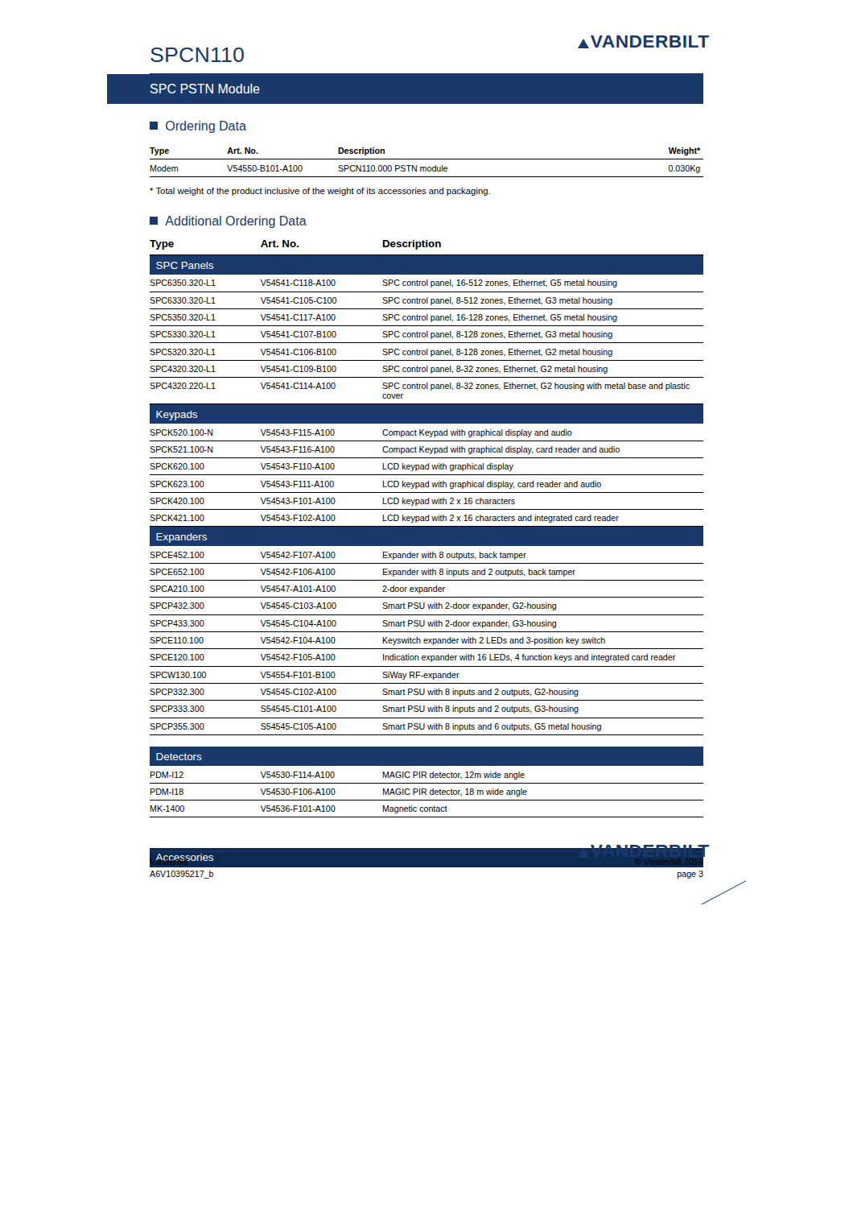VANDERBILT
SPCN110
SPC PSTN Module
Ordering Data
| Type | Art. No. | Description | Weight* |
| --- | --- | --- | --- |
| Modem | V54550-B101-A100 | SPCN110.000 PSTN module | 0.030Kg |
* Total weight of the product inclusive of the weight of its accessories and packaging.
Additional Ordering Data
| Type | Art. No. | Description |
| --- | --- | --- |
| SPC Panels |
| SPC6350.320-L1 | V54541-C118-A100 | SPC control panel, 16-512 zones, Ethernet, G5 metal housing |
| SPC6330.320-L1 | V54541-C105-C100 | SPC control panel, 8-512 zones, Ethernet, G3 metal housing |
| SPC5350.320-L1 | V54541-C117-A100 | SPC control panel, 16-128 zones, Ethernet, G5 metal housing |
| SPC5330.320-L1 | V54541-C107-B100 | SPC control panel, 8-128 zones, Ethernet, G3 metal housing |
| SPC5320.320-L1 | V54541-C106-B100 | SPC control panel, 8-128 zones, Ethernet, G2 metal housing |
| SPC4320.320-L1 | V54541-C109-B100 | SPC control panel, 8-32 zones, Ethernet, G2 metal housing |
| SPC4320.220-L1 | V54541-C114-A100 | SPC control panel, 8-32 zones, Ethernet, G2 housing with metal base and plastic cover |
| Keypads |
| SPCK520.100-N | V54543-F115-A100 | Compact Keypad with graphical display and audio |
| SPCK521.100-N | V54543-F116-A100 | Compact Keypad with graphical display, card reader and audio |
| SPCK620.100 | V54543-F110-A100 | LCD keypad with graphical display |
| SPCK623.100 | V54543-F111-A100 | LCD keypad with graphical display, card reader and audio |
| SPCK420.100 | V54543-F101-A100 | LCD keypad with 2 x 16 characters |
| SPCK421.100 | V54543-F102-A100 | LCD keypad with 2 x 16 characters and integrated card reader |
| Expanders |
| SPCE452.100 | V54542-F107-A100 | Expander with 8 outputs, back tamper |
| SPCE652.100 | V54542-F106-A100 | Expander with 8 inputs and 2 outputs, back tamper |
| SPCA210.100 | V54547-A101-A100 | 2-door expander |
| SPCP432.300 | V54545-C103-A100 | Smart PSU with 2-door expander, G2-housing |
| SPCP433.300 | V54545-C104-A100 | Smart PSU with 2-door expander, G3-housing |
| SPCE110.100 | V54542-F104-A100 | Keyswitch expander with 2 LEDs and 3-position key switch |
| SPCE120.100 | V54542-F105-A100 | Indication expander with 16 LEDs, 4 function keys and integrated card reader |
| SPCW130.100 | V54554-F101-B100 | SiWay RF-expander |
| SPCP332.300 | V54545-C102-A100 | Smart PSU with 8 inputs and 2 outputs, G2-housing |
| SPCP333.300 | S54545-C101-A100 | Smart PSU with 8 inputs and 2 outputs, G3-housing |
| SPCP355.300 | S54545-C105-A100 | Smart PSU with 8 inputs and 6 outputs, G5 metal housing |
| Detectors |
| PDM-I12 | V54530-F114-A100 | MAGIC PIR detector, 12m wide angle |
| PDM-I18 | V54530-F106-A100 | MAGIC PIR detector, 18 m wide angle |
| MK-1400 | V54536-F101-A100 | Magnetic contact |
| Accessories |
Vanderbilt
A6V10395217_b
© Vanderbilt 2016
page 3
VANDERBILT